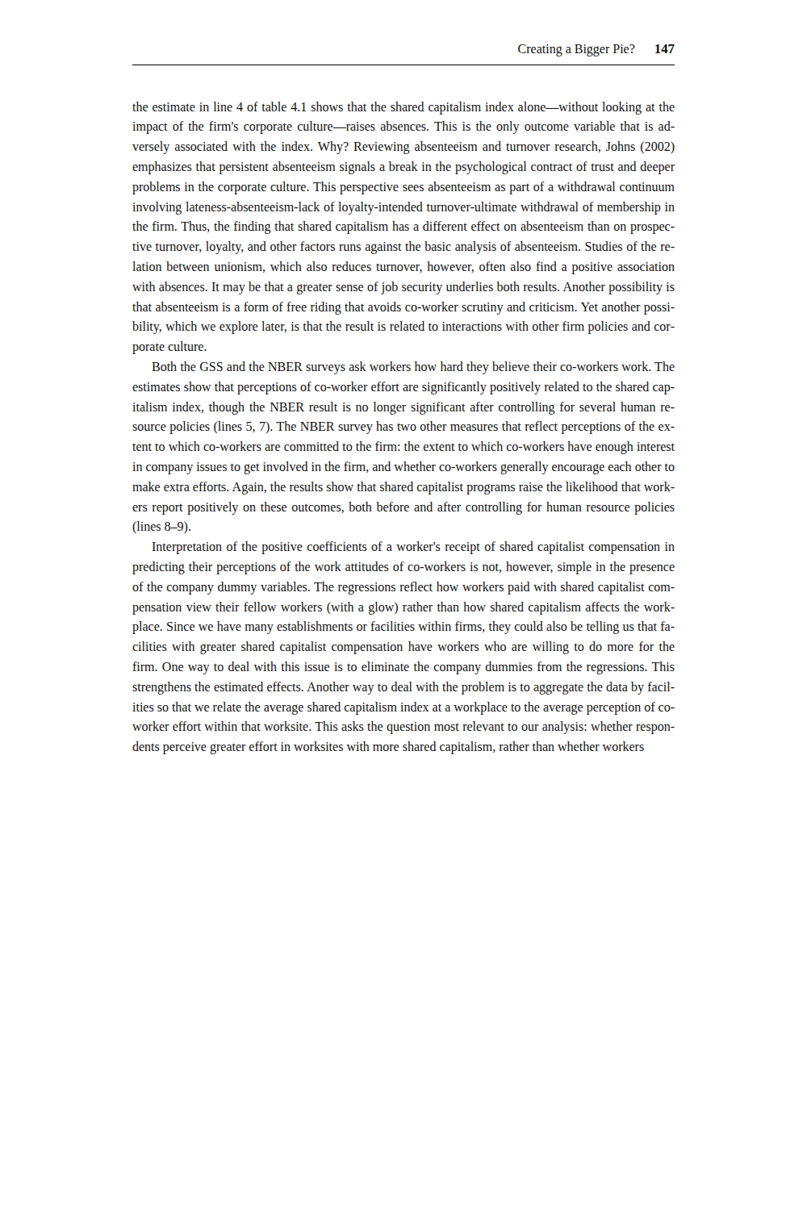Creating a Bigger Pie? 147
the estimate in line 4 of table 4.1 shows that the shared capitalism index alone—without looking at the impact of the firm's corporate culture—raises absences. This is the only outcome variable that is adversely associated with the index. Why? Reviewing absenteeism and turnover research, Johns (2002) emphasizes that persistent absenteeism signals a break in the psychological contract of trust and deeper problems in the corporate culture. This perspective sees absenteeism as part of a withdrawal continuum involving lateness-absenteeism-lack of loyalty-intended turnover-ultimate withdrawal of membership in the firm. Thus, the finding that shared capitalism has a different effect on absenteeism than on prospective turnover, loyalty, and other factors runs against the basic analysis of absenteeism. Studies of the relation between unionism, which also reduces turnover, however, often also find a positive association with absences. It may be that a greater sense of job security underlies both results. Another possibility is that absenteeism is a form of free riding that avoids co-worker scrutiny and criticism. Yet another possibility, which we explore later, is that the result is related to interactions with other firm policies and corporate culture.
Both the GSS and the NBER surveys ask workers how hard they believe their co-workers work. The estimates show that perceptions of co-worker effort are significantly positively related to the shared capitalism index, though the NBER result is no longer significant after controlling for several human resource policies (lines 5, 7). The NBER survey has two other measures that reflect perceptions of the extent to which co-workers are committed to the firm: the extent to which co-workers have enough interest in company issues to get involved in the firm, and whether co-workers generally encourage each other to make extra efforts. Again, the results show that shared capitalist programs raise the likelihood that workers report positively on these outcomes, both before and after controlling for human resource policies (lines 8–9).
Interpretation of the positive coefficients of a worker's receipt of shared capitalist compensation in predicting their perceptions of the work attitudes of co-workers is not, however, simple in the presence of the company dummy variables. The regressions reflect how workers paid with shared capitalist compensation view their fellow workers (with a glow) rather than how shared capitalism affects the workplace. Since we have many establishments or facilities within firms, they could also be telling us that facilities with greater shared capitalist compensation have workers who are willing to do more for the firm. One way to deal with this issue is to eliminate the company dummies from the regressions. This strengthens the estimated effects. Another way to deal with the problem is to aggregate the data by facilities so that we relate the average shared capitalism index at a workplace to the average perception of co-worker effort within that worksite. This asks the question most relevant to our analysis: whether respondents perceive greater effort in worksites with more shared capitalism, rather than whether workers